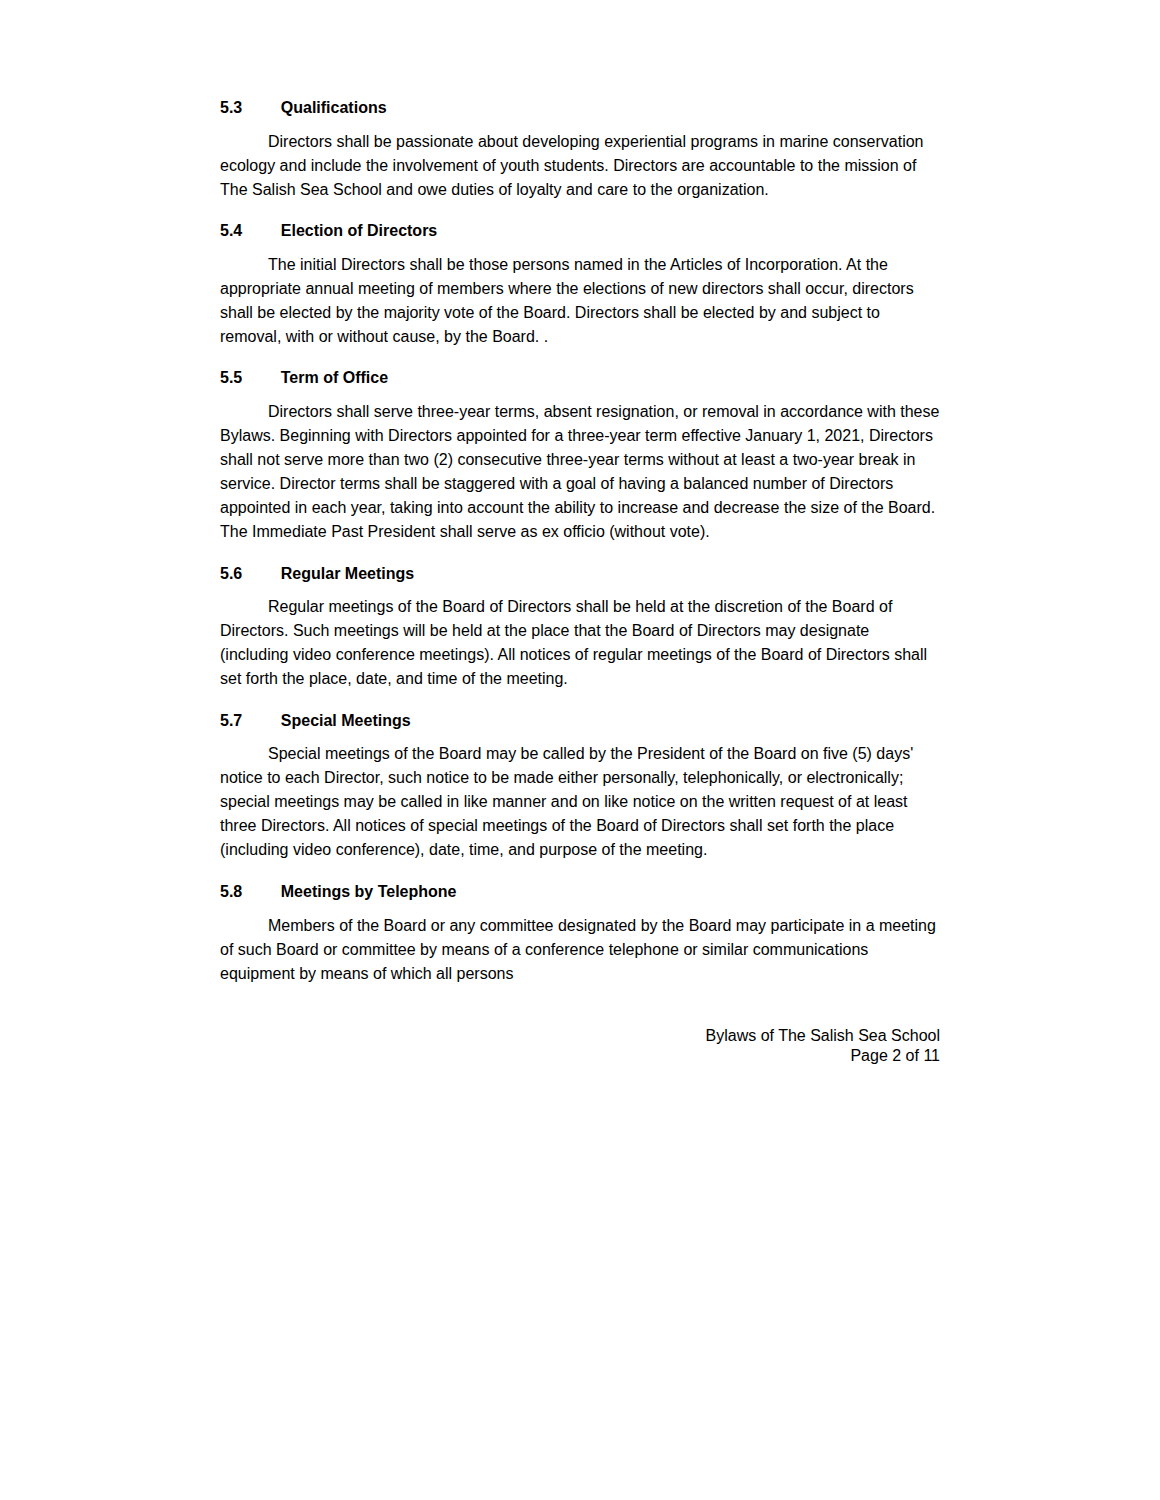5.3 Qualifications
Directors shall be passionate about developing experiential programs in marine conservation ecology and include the involvement of youth students. Directors are accountable to the mission of The Salish Sea School and owe duties of loyalty and care to the organization.
5.4 Election of Directors
The initial Directors shall be those persons named in the Articles of Incorporation. At the appropriate annual meeting of members where the elections of new directors shall occur, directors shall be elected by the majority vote of the Board. Directors shall be elected by and subject to removal, with or without cause, by the Board. .
5.5 Term of Office
Directors shall serve three-year terms, absent resignation, or removal in accordance with these Bylaws. Beginning with Directors appointed for a three-year term effective January 1, 2021, Directors shall not serve more than two (2) consecutive three-year terms without at least a two-year break in service. Director terms shall be staggered with a goal of having a balanced number of Directors appointed in each year, taking into account the ability to increase and decrease the size of the Board. The Immediate Past President shall serve as ex officio (without vote).
5.6 Regular Meetings
Regular meetings of the Board of Directors shall be held at the discretion of the Board of Directors. Such meetings will be held at the place that the Board of Directors may designate (including video conference meetings). All notices of regular meetings of the Board of Directors shall set forth the place, date, and time of the meeting.
5.7 Special Meetings
Special meetings of the Board may be called by the President of the Board on five (5) days' notice to each Director, such notice to be made either personally, telephonically, or electronically; special meetings may be called in like manner and on like notice on the written request of at least three Directors. All notices of special meetings of the Board of Directors shall set forth the place (including video conference), date, time, and purpose of the meeting.
5.8 Meetings by Telephone
Members of the Board or any committee designated by the Board may participate in a meeting of such Board or committee by means of a conference telephone or similar communications equipment by means of which all persons
Bylaws of The Salish Sea School
Page 2 of 11